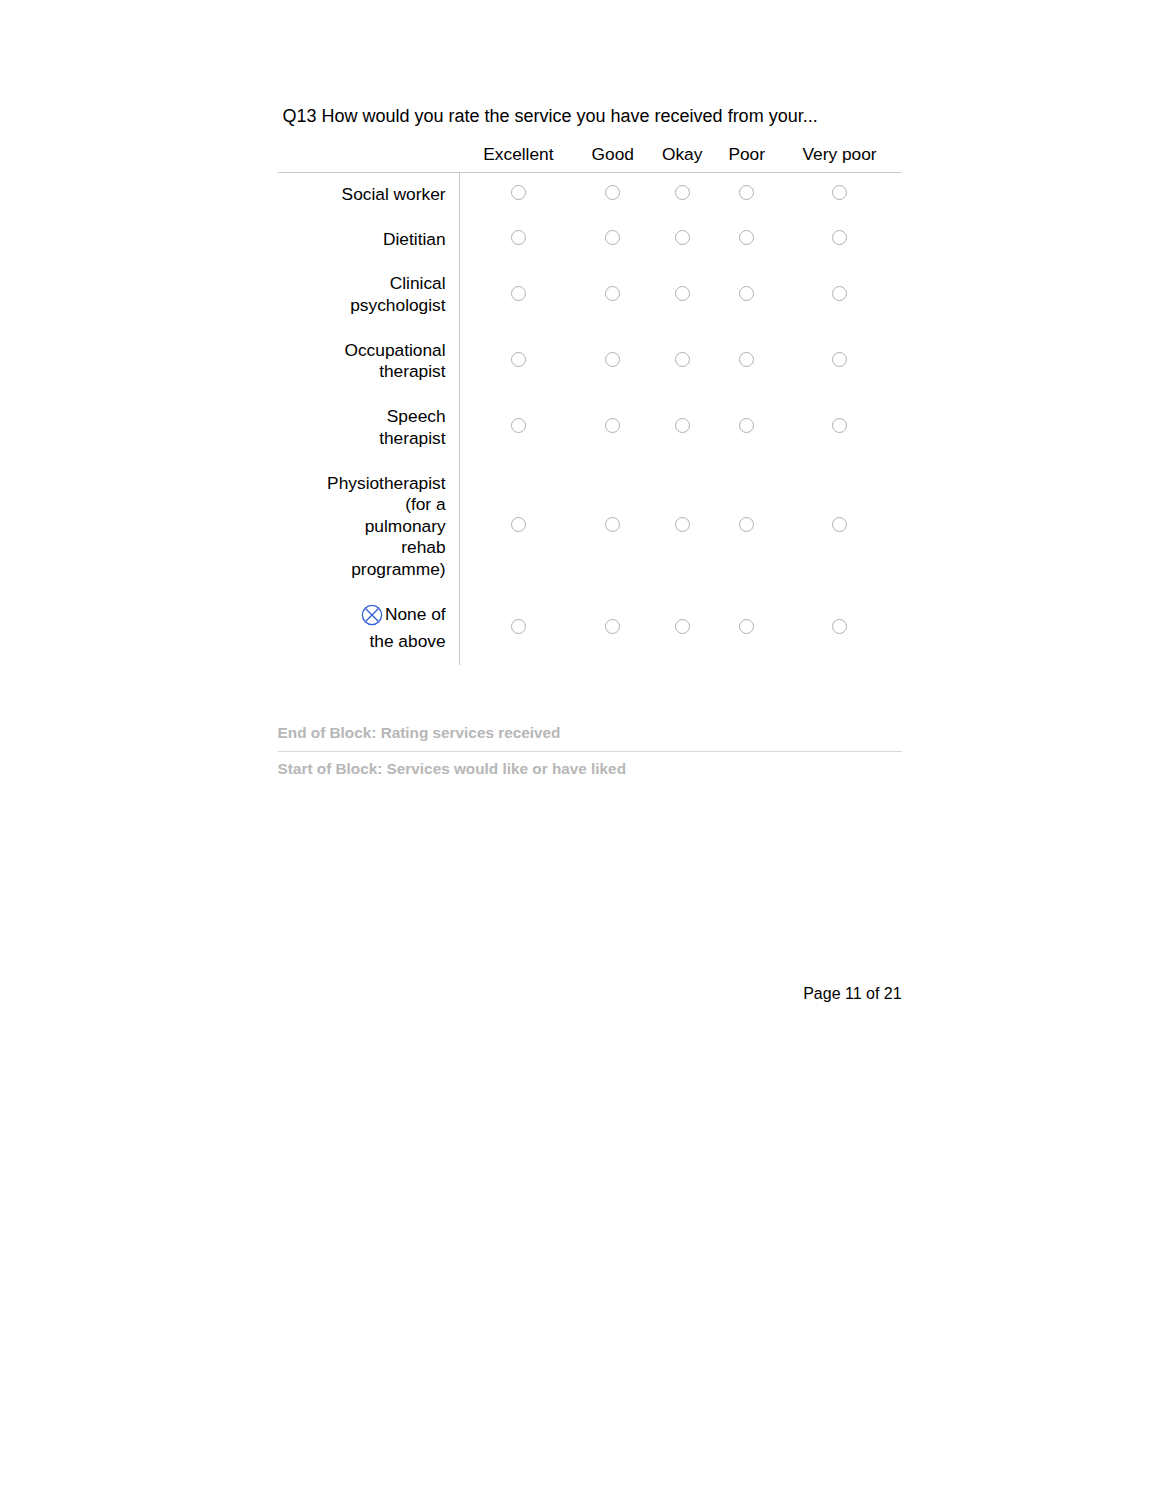Q13 How would you rate the service you have received from your...
| | Excellent | Good | Okay | Poor | Very poor |
| --- | --- | --- | --- | --- | --- |
| Social worker | | | | | |
| Dietitian | | | | | |
| Clinical psychologist | | | | | |
| Occupational therapist | | | | | |
| Speech therapist | | | | | |
| Physiotherapist (for a pulmonary rehab programme) | | | | | |
| None of the above | | | | | |
End of Block: Rating services received
Start of Block: Services would like or have liked
Page 11 of 21